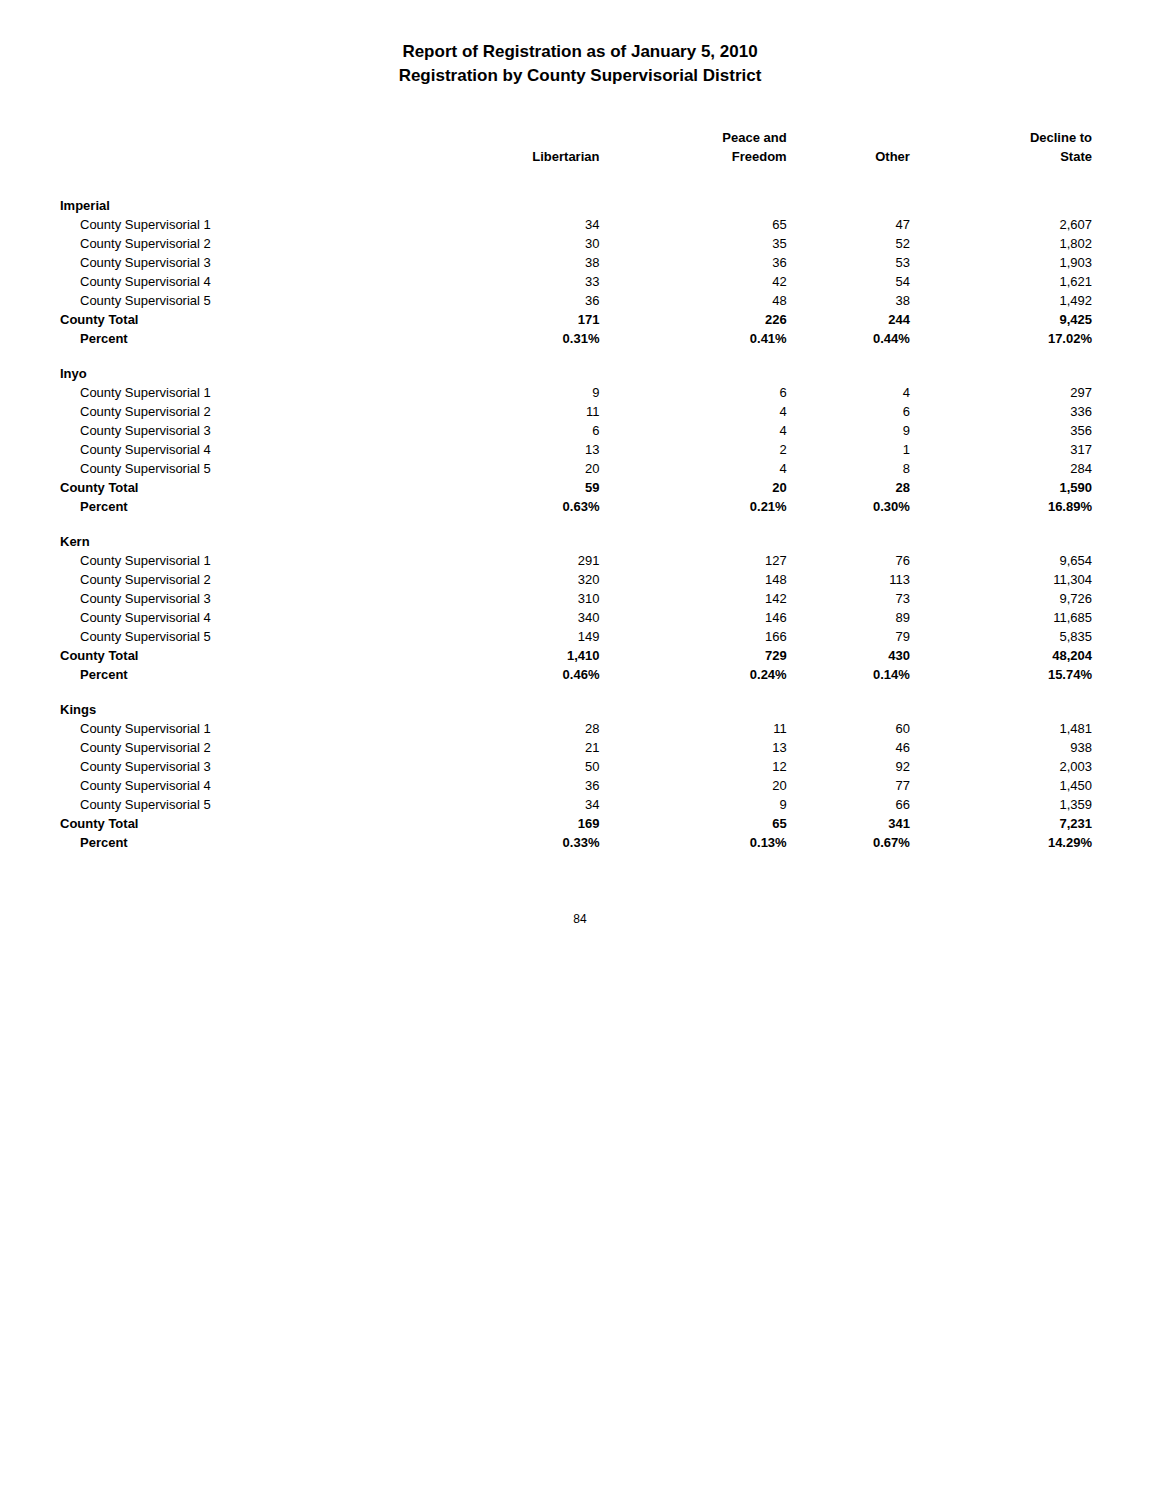Report of Registration as of January 5, 2010
Registration by County Supervisorial District
| | | Peace and | | Decline to |
| --- | --- | --- | --- | --- |
| | Libertarian | Freedom | Other | State |
| Imperial |
| County Supervisorial 1 | 34 | 65 | 47 | 2,607 |
| County Supervisorial 2 | 30 | 35 | 52 | 1,802 |
| County Supervisorial 3 | 38 | 36 | 53 | 1,903 |
| County Supervisorial 4 | 33 | 42 | 54 | 1,621 |
| County Supervisorial 5 | 36 | 48 | 38 | 1,492 |
| County Total | 171 | 226 | 244 | 9,425 |
| Percent | 0.31% | 0.41% | 0.44% | 17.02% |
| Inyo |
| County Supervisorial 1 | 9 | 6 | 4 | 297 |
| County Supervisorial 2 | 11 | 4 | 6 | 336 |
| County Supervisorial 3 | 6 | 4 | 9 | 356 |
| County Supervisorial 4 | 13 | 2 | 1 | 317 |
| County Supervisorial 5 | 20 | 4 | 8 | 284 |
| County Total | 59 | 20 | 28 | 1,590 |
| Percent | 0.63% | 0.21% | 0.30% | 16.89% |
| Kern |
| County Supervisorial 1 | 291 | 127 | 76 | 9,654 |
| County Supervisorial 2 | 320 | 148 | 113 | 11,304 |
| County Supervisorial 3 | 310 | 142 | 73 | 9,726 |
| County Supervisorial 4 | 340 | 146 | 89 | 11,685 |
| County Supervisorial 5 | 149 | 166 | 79 | 5,835 |
| County Total | 1,410 | 729 | 430 | 48,204 |
| Percent | 0.46% | 0.24% | 0.14% | 15.74% |
| Kings |
| County Supervisorial 1 | 28 | 11 | 60 | 1,481 |
| County Supervisorial 2 | 21 | 13 | 46 | 938 |
| County Supervisorial 3 | 50 | 12 | 92 | 2,003 |
| County Supervisorial 4 | 36 | 20 | 77 | 1,450 |
| County Supervisorial 5 | 34 | 9 | 66 | 1,359 |
| County Total | 169 | 65 | 341 | 7,231 |
| Percent | 0.33% | 0.13% | 0.67% | 14.29% |
84